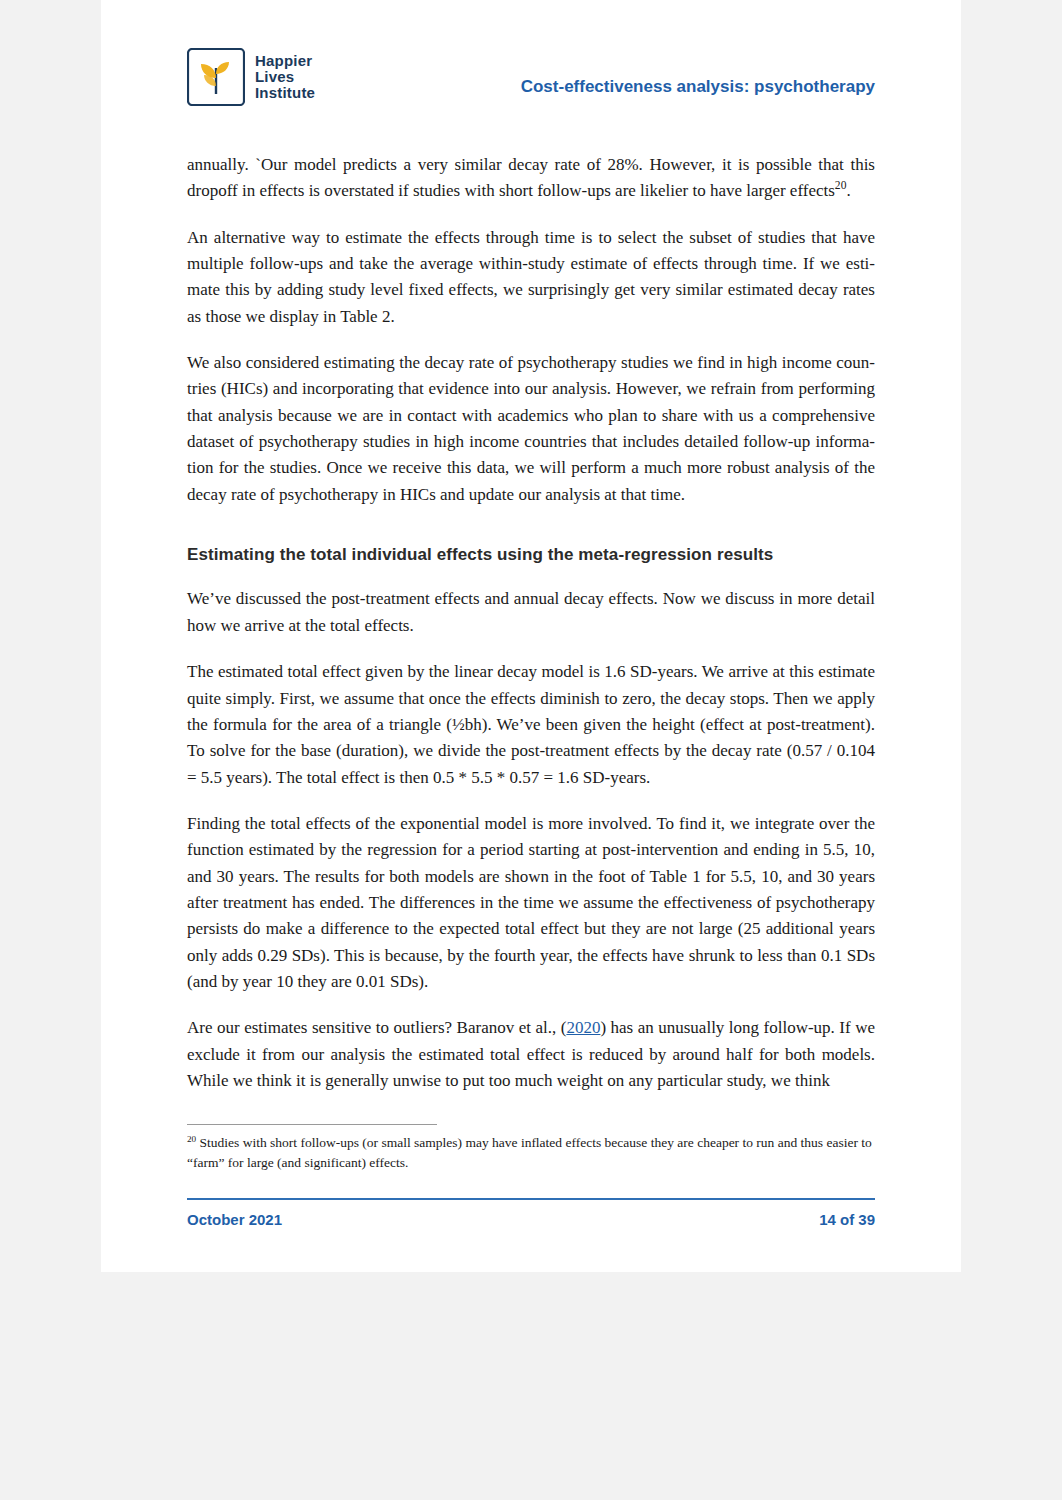Happier Lives Institute
Cost-effectiveness analysis: psychotherapy
annually. `Our model predicts a very similar decay rate of 28%. However, it is possible that this dropoff in effects is overstated if studies with short follow-ups are likelier to have larger effects20.
An alternative way to estimate the effects through time is to select the subset of studies that have multiple follow-ups and take the average within-study estimate of effects through time. If we estimate this by adding study level fixed effects, we surprisingly get very similar estimated decay rates as those we display in Table 2.
We also considered estimating the decay rate of psychotherapy studies we find in high income countries (HICs) and incorporating that evidence into our analysis. However, we refrain from performing that analysis because we are in contact with academics who plan to share with us a comprehensive dataset of psychotherapy studies in high income countries that includes detailed follow-up information for the studies. Once we receive this data, we will perform a much more robust analysis of the decay rate of psychotherapy in HICs and update our analysis at that time.
Estimating the total individual effects using the meta-regression results
We’ve discussed the post-treatment effects and annual decay effects. Now we discuss in more detail how we arrive at the total effects.
The estimated total effect given by the linear decay model is 1.6 SD-years. We arrive at this estimate quite simply. First, we assume that once the effects diminish to zero, the decay stops. Then we apply the formula for the area of a triangle (½bh). We’ve been given the height (effect at post-treatment). To solve for the base (duration), we divide the post-treatment effects by the decay rate (0.57 / 0.104 = 5.5 years). The total effect is then 0.5 * 5.5 * 0.57 = 1.6 SD-years.
Finding the total effects of the exponential model is more involved. To find it, we integrate over the function estimated by the regression for a period starting at post-intervention and ending in 5.5, 10, and 30 years. The results for both models are shown in the foot of Table 1 for 5.5, 10, and 30 years after treatment has ended. The differences in the time we assume the effectiveness of psychotherapy persists do make a difference to the expected total effect but they are not large (25 additional years only adds 0.29 SDs). This is because, by the fourth year, the effects have shrunk to less than 0.1 SDs (and by year 10 they are 0.01 SDs).
Are our estimates sensitive to outliers? Baranov et al., (2020) has an unusually long follow-up. If we exclude it from our analysis the estimated total effect is reduced by around half for both models. While we think it is generally unwise to put too much weight on any particular study, we think
20 Studies with short follow-ups (or small samples) may have inflated effects because they are cheaper to run and thus easier to “farm” for large (and significant) effects.
October 2021 14 of 39